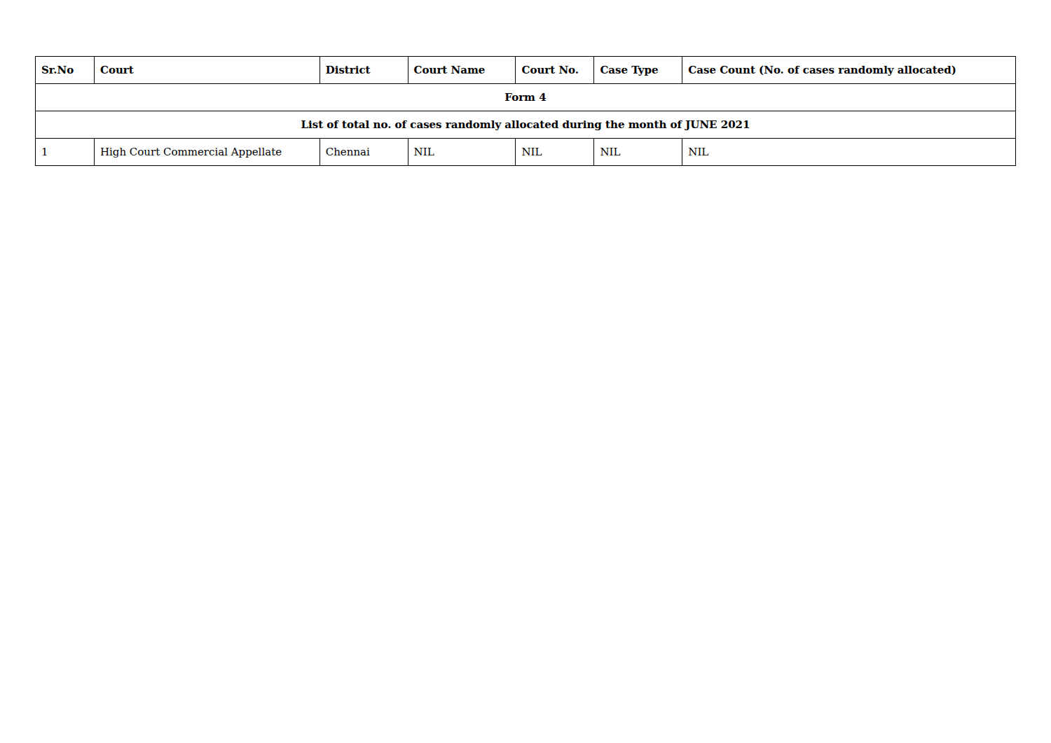| Form 4 |
| List of total no. of cases randomly allocated during the month of JUNE 2021 |
| Sr.No | Court | District | Court Name | Court No. | Case Type | Case Count (No. of cases randomly allocated) |
| 1 | High Court Commercial Appellate | Chennai | NIL | NIL | NIL | NIL |